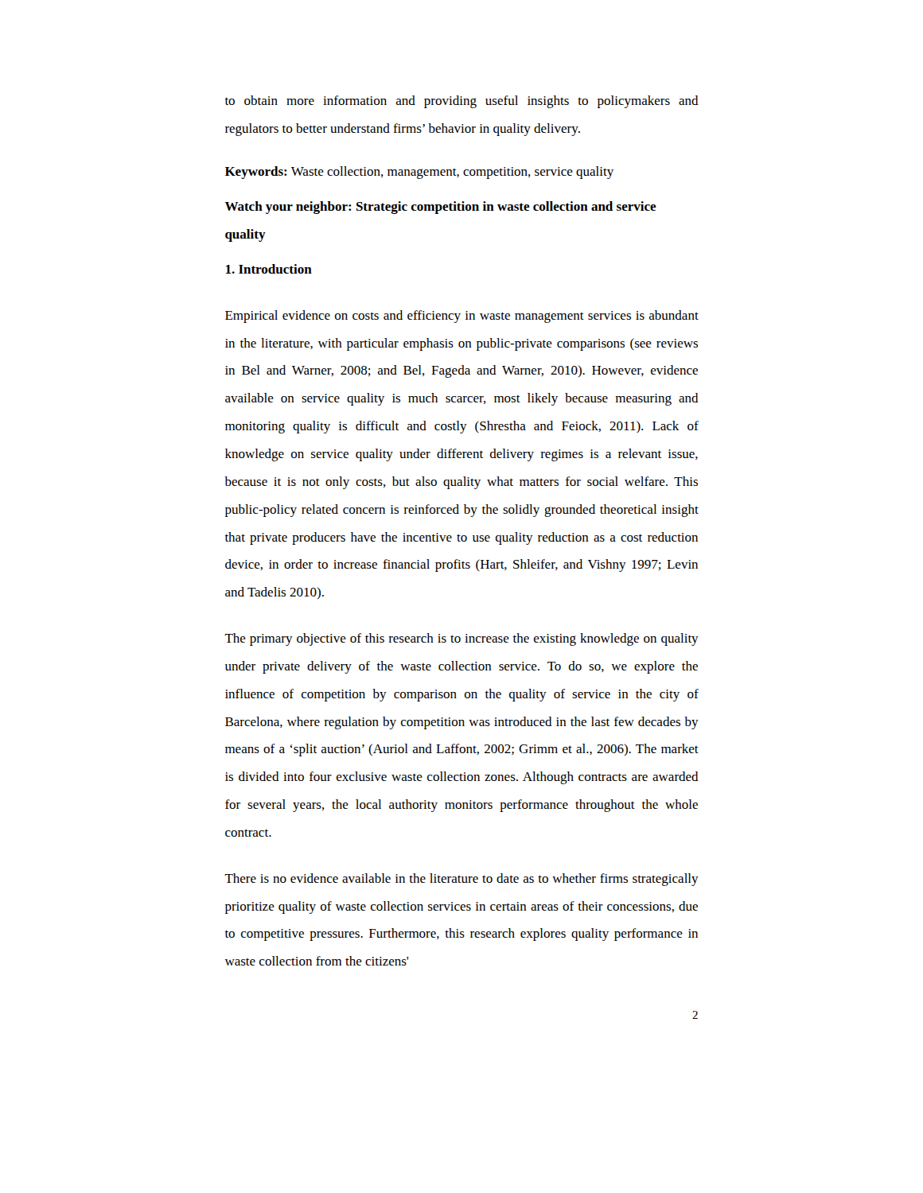to obtain more information and providing useful insights to policymakers and regulators to better understand firms’ behavior in quality delivery.
Keywords: Waste collection, management, competition, service quality
Watch your neighbor: Strategic competition in waste collection and service quality
1. Introduction
Empirical evidence on costs and efficiency in waste management services is abundant in the literature, with particular emphasis on public-private comparisons (see reviews in Bel and Warner, 2008; and Bel, Fageda and Warner, 2010). However, evidence available on service quality is much scarcer, most likely because measuring and monitoring quality is difficult and costly (Shrestha and Feiock, 2011). Lack of knowledge on service quality under different delivery regimes is a relevant issue, because it is not only costs, but also quality what matters for social welfare. This public-policy related concern is reinforced by the solidly grounded theoretical insight that private producers have the incentive to use quality reduction as a cost reduction device, in order to increase financial profits (Hart, Shleifer, and Vishny 1997; Levin and Tadelis 2010).
The primary objective of this research is to increase the existing knowledge on quality under private delivery of the waste collection service. To do so, we explore the influence of competition by comparison on the quality of service in the city of Barcelona, where regulation by competition was introduced in the last few decades by means of a ‘split auction’ (Auriol and Laffont, 2002; Grimm et al., 2006). The market is divided into four exclusive waste collection zones. Although contracts are awarded for several years, the local authority monitors performance throughout the whole contract.
There is no evidence available in the literature to date as to whether firms strategically prioritize quality of waste collection services in certain areas of their concessions, due to competitive pressures. Furthermore, this research explores quality performance in waste collection from the citizens'
2